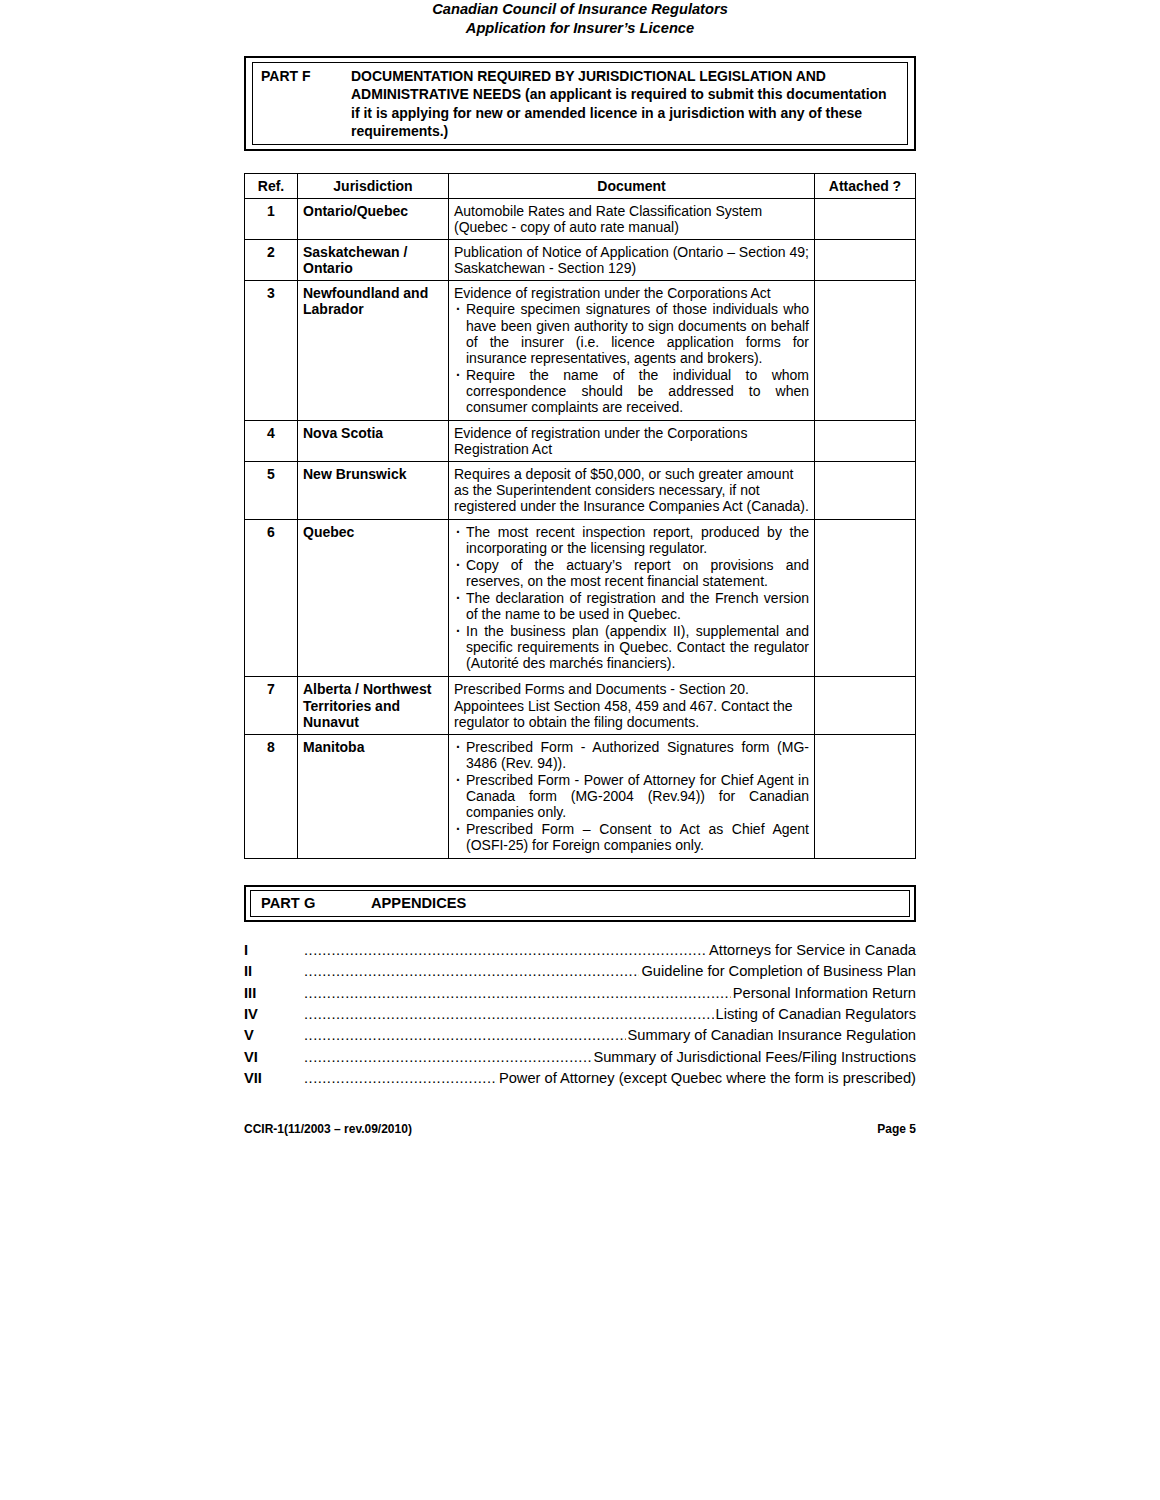Canadian Council of Insurance Regulators
Application for Insurer’s Licence
PART F DOCUMENTATION REQUIRED BY JURISDICTIONAL LEGISLATION AND ADMINISTRATIVE NEEDS (an applicant is required to submit this documentation if it is applying for new or amended licence in a jurisdiction with any of these requirements.)
| Ref. | Jurisdiction | Document | Attached ? |
| --- | --- | --- | --- |
| 1 | Ontario/Quebec | Automobile Rates and Rate Classification System (Quebec - copy of auto rate manual) | |
| 2 | Saskatchewan / Ontario | Publication of Notice of Application (Ontario – Section 49; Saskatchewan - Section 129) | |
| 3 | Newfoundland and Labrador | Evidence of registration under the Corporations Act Require specimen signatures of those individuals who have been given authority to sign documents on behalf of the insurer (i.e. licence application forms for insurance representatives, agents and brokers). Require the name of the individual to whom correspondence should be addressed to when consumer complaints are received. | |
| 4 | Nova Scotia | Evidence of registration under the Corporations Registration Act | |
| 5 | New Brunswick | Requires a deposit of $50,000, or such greater amount as the Superintendent considers necessary, if not registered under the Insurance Companies Act (Canada). | |
| 6 | Quebec | The most recent inspection report, produced by the incorporating or the licensing regulator. Copy of the actuary’s report on provisions and reserves, on the most recent financial statement. The declaration of registration and the French version of the name to be used in Quebec. In the business plan (appendix II), supplemental and specific requirements in Quebec. Contact the regulator (Autorité des marchés financiers). | |
| 7 | Alberta / Northwest Territories and Nunavut | Prescribed Forms and Documents - Section 20. Appointees List Section 458, 459 and 467. Contact the regulator to obtain the filing documents. | |
| 8 | Manitoba | Prescribed Form - Authorized Signatures form (MG-3486 (Rev. 94)). Prescribed Form - Power of Attorney for Chief Agent in Canada form (MG-2004 (Rev.94)) for Canadian companies only. Prescribed Form – Consent to Act as Chief Agent (OSFI-25) for Foreign companies only. | |
PART GAPPENDICES
I .......................................................................................................................... Attorneys for Service in Canada
II ......................................................................................................... Guideline for Completion of Business Plan
III ................................................................................................................................. Personal Information Return
IV ......................................................................................................................... Listing of Canadian Regulators
V ......................................................................................................... Summary of Canadian Insurance Regulation
VI ............................................................................................. Summary of Jurisdictional Fees/Filing Instructions
VII ......................................................................... Power of Attorney (except Quebec where the form is prescribed)
CCIR-1(11/2003 – rev.09/2010) Page 5